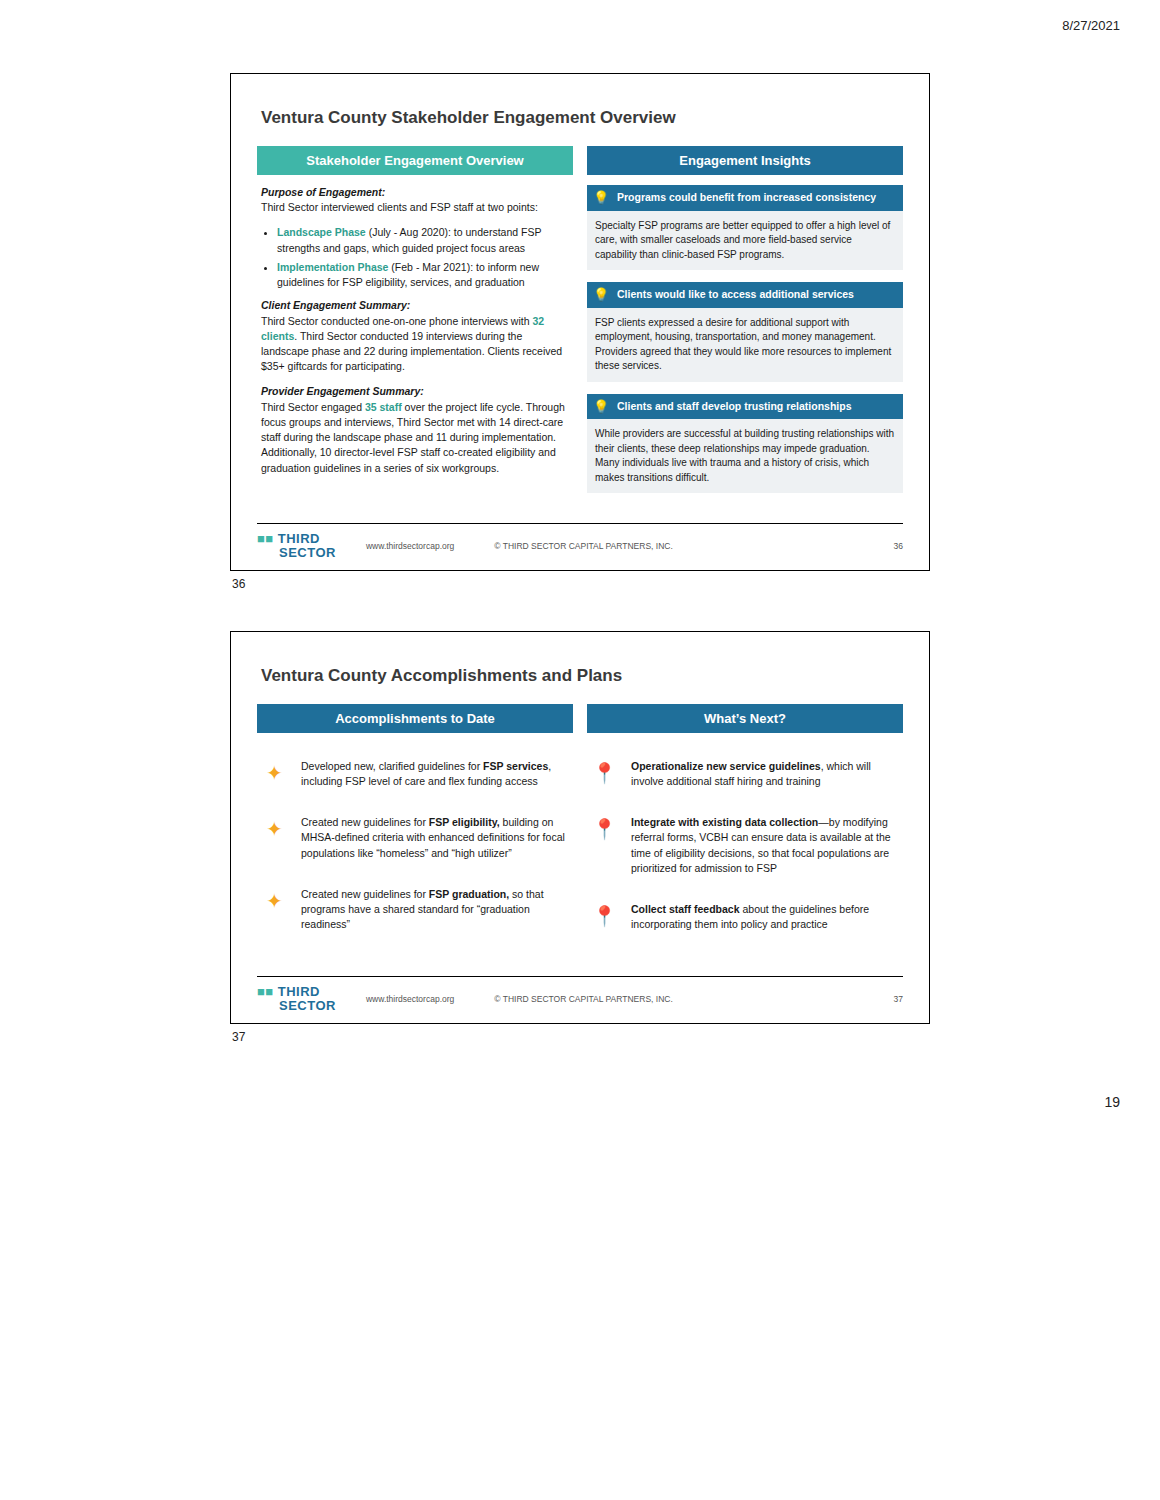8/27/2021
Ventura County Stakeholder Engagement Overview
Stakeholder Engagement Overview
Purpose of Engagement:
Third Sector interviewed clients and FSP staff at two points:
Landscape Phase (July - Aug 2020): to understand FSP strengths and gaps, which guided project focus areas
Implementation Phase (Feb - Mar 2021): to inform new guidelines for FSP eligibility, services, and graduation
Client Engagement Summary:
Third Sector conducted one-on-one phone interviews with 32 clients. Third Sector conducted 19 interviews during the landscape phase and 22 during implementation. Clients received $35+ giftcards for participating.
Provider Engagement Summary:
Third Sector engaged 35 staff over the project life cycle. Through focus groups and interviews, Third Sector met with 14 direct-care staff during the landscape phase and 11 during implementation. Additionally, 10 director-level FSP staff co-created eligibility and graduation guidelines in a series of six workgroups.
Engagement Insights
💡Programs could benefit from increased consistency
Specialty FSP programs are better equipped to offer a high level of care, with smaller caseloads and more field-based service capability than clinic-based FSP programs.
💡Clients would like to access additional services
FSP clients expressed a desire for additional support with employment, housing, transportation, and money management. Providers agreed that they would like more resources to implement these services.
💡Clients and staff develop trusting relationships
While providers are successful at building trusting relationships with their clients, these deep relationships may impede graduation. Many individuals live with trauma and a history of crisis, which makes transitions difficult.
■■THIRD
SECTOR
www.thirdsectorcap.org
© THIRD SECTOR CAPITAL PARTNERS, INC.
36
36
Ventura County Accomplishments and Plans
Accomplishments to Date
✦
Developed new, clarified guidelines for FSP services, including FSP level of care and flex funding access
✦
Created new guidelines for FSP eligibility, building on MHSA-defined criteria with enhanced definitions for focal populations like “homeless” and “high utilizer”
✦
Created new guidelines for FSP graduation, so that programs have a shared standard for “graduation readiness”
What’s Next?
📍
Operationalize new service guidelines, which will involve additional staff hiring and training
📍
Integrate with existing data collection—by modifying referral forms, VCBH can ensure data is available at the time of eligibility decisions, so that focal populations are prioritized for admission to FSP
📍
Collect staff feedback about the guidelines before incorporating them into policy and practice
■■THIRD
SECTOR
www.thirdsectorcap.org
© THIRD SECTOR CAPITAL PARTNERS, INC.
37
37
19